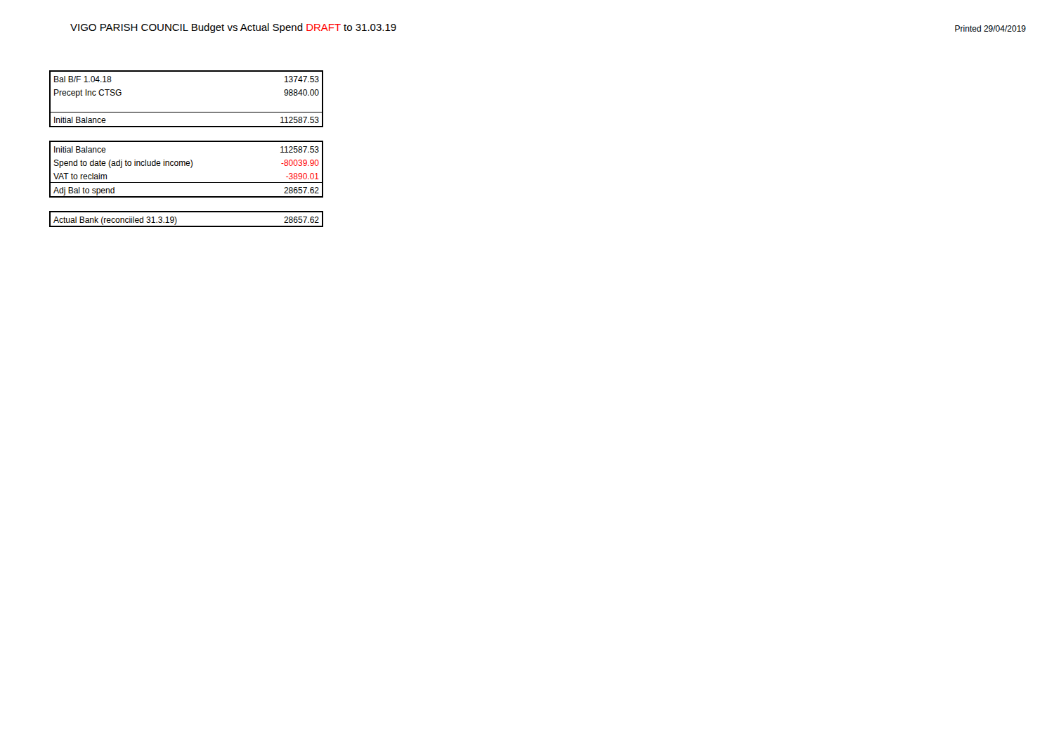VIGO PARISH COUNCIL Budget vs Actual Spend DRAFT to 31.03.19
Printed 29/04/2019
| Bal B/F 1.04.18 | 13747.53 |
| Precept Inc CTSG | 98840.00 |
| Initial Balance | 112587.53 |
| Initial Balance | 112587.53 |
| Spend to date (adj to include income) | -80039.90 |
| VAT to reclaim | -3890.01 |
| Adj Bal to spend | 28657.62 |
| Actual Bank (reconciiled 31.3.19) | 28657.62 |